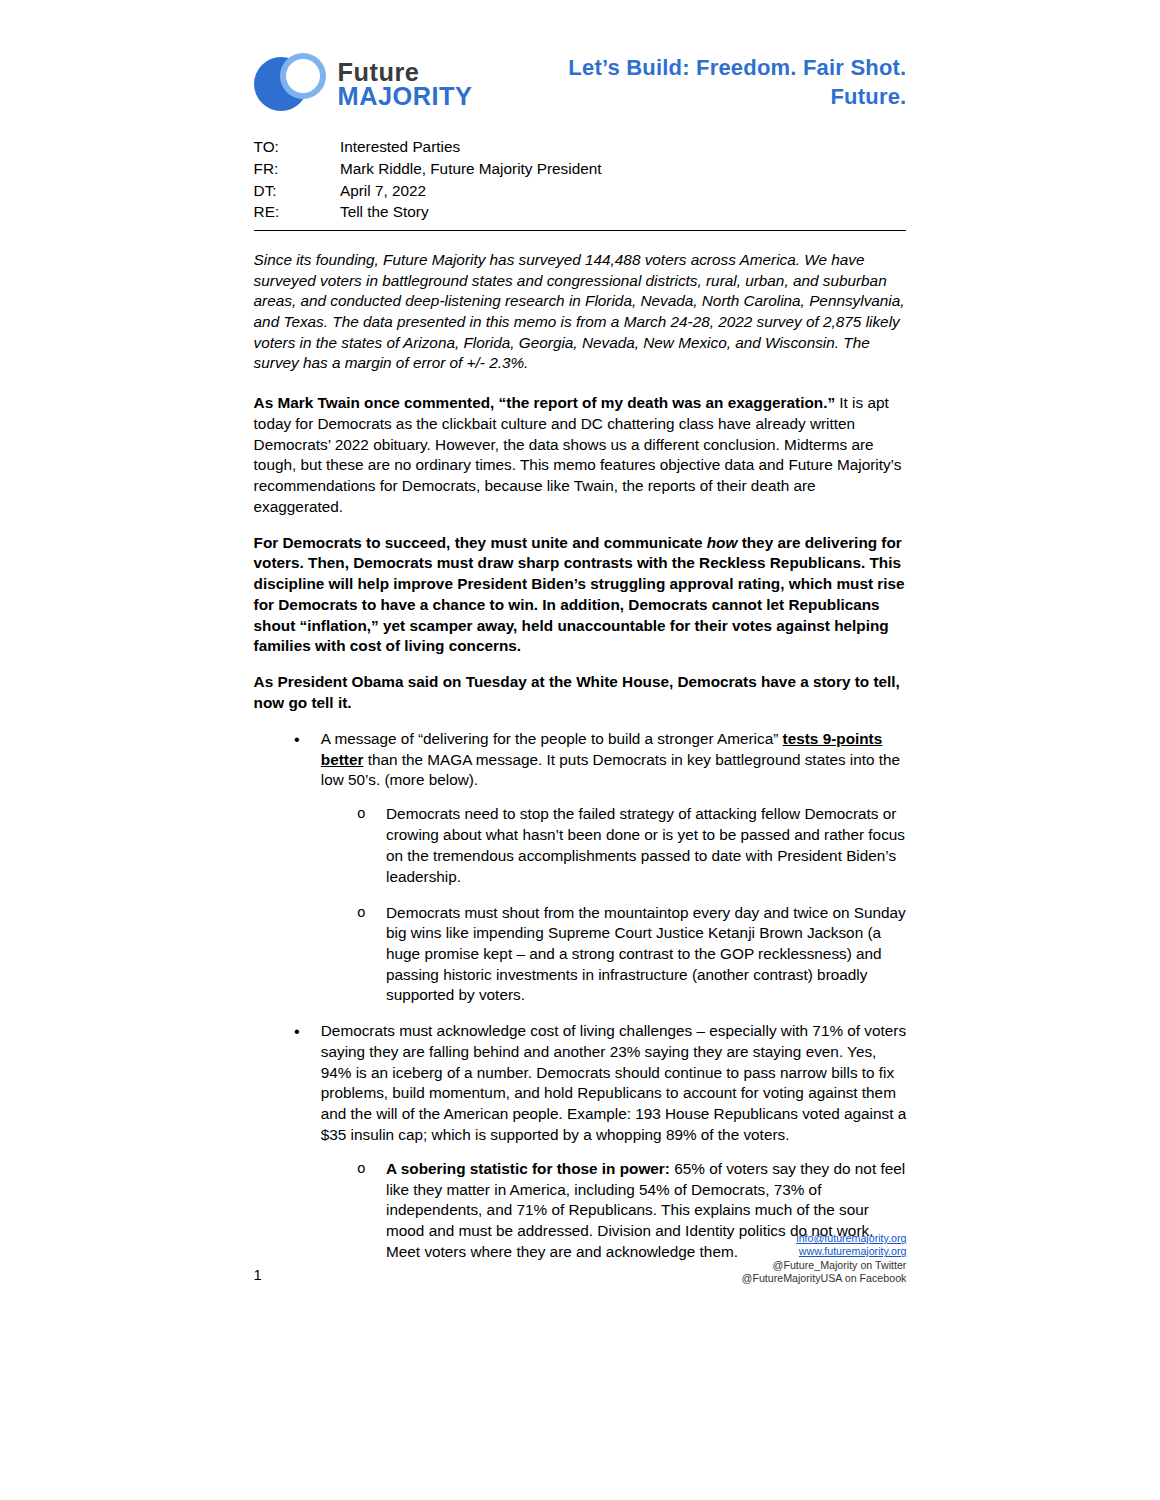Future MAJORITY
Let’s Build: Freedom. Fair Shot. Future.
| TO: | Interested Parties |
| FR: | Mark Riddle, Future Majority President |
| DT: | April 7, 2022 |
| RE: | Tell the Story |
Since its founding, Future Majority has surveyed 144,488 voters across America. We have surveyed voters in battleground states and congressional districts, rural, urban, and suburban areas, and conducted deep-listening research in Florida, Nevada, North Carolina, Pennsylvania, and Texas. The data presented in this memo is from a March 24-28, 2022 survey of 2,875 likely voters in the states of Arizona, Florida, Georgia, Nevada, New Mexico, and Wisconsin. The survey has a margin of error of +/- 2.3%.
As Mark Twain once commented, “the report of my death was an exaggeration.” It is apt today for Democrats as the clickbait culture and DC chattering class have already written Democrats’ 2022 obituary. However, the data shows us a different conclusion. Midterms are tough, but these are no ordinary times. This memo features objective data and Future Majority’s recommendations for Democrats, because like Twain, the reports of their death are exaggerated.
For Democrats to succeed, they must unite and communicate how they are delivering for voters. Then, Democrats must draw sharp contrasts with the Reckless Republicans. This discipline will help improve President Biden’s struggling approval rating, which must rise for Democrats to have a chance to win. In addition, Democrats cannot let Republicans shout “inflation,” yet scamper away, held unaccountable for their votes against helping families with cost of living concerns.
As President Obama said on Tuesday at the White House, Democrats have a story to tell, now go tell it.
A message of “delivering for the people to build a stronger America” tests 9-points better than the MAGA message. It puts Democrats in key battleground states into the low 50’s. (more below).
Democrats need to stop the failed strategy of attacking fellow Democrats or crowing about what hasn’t been done or is yet to be passed and rather focus on the tremendous accomplishments passed to date with President Biden’s leadership.
Democrats must shout from the mountaintop every day and twice on Sunday big wins like impending Supreme Court Justice Ketanji Brown Jackson (a huge promise kept – and a strong contrast to the GOP recklessness) and passing historic investments in infrastructure (another contrast) broadly supported by voters.
Democrats must acknowledge cost of living challenges – especially with 71% of voters saying they are falling behind and another 23% saying they are staying even. Yes, 94% is an iceberg of a number. Democrats should continue to pass narrow bills to fix problems, build momentum, and hold Republicans to account for voting against them and the will of the American people. Example: 193 House Republicans voted against a $35 insulin cap; which is supported by a whopping 89% of the voters.
A sobering statistic for those in power: 65% of voters say they do not feel like they matter in America, including 54% of Democrats, 73% of independents, and 71% of Republicans. This explains much of the sour mood and must be addressed. Division and Identity politics do not work. Meet voters where they are and acknowledge them.
1
info@futuremajority.org
www.futuremajority.org
@Future_Majority on Twitter
@FutureMajorityUSA on Facebook